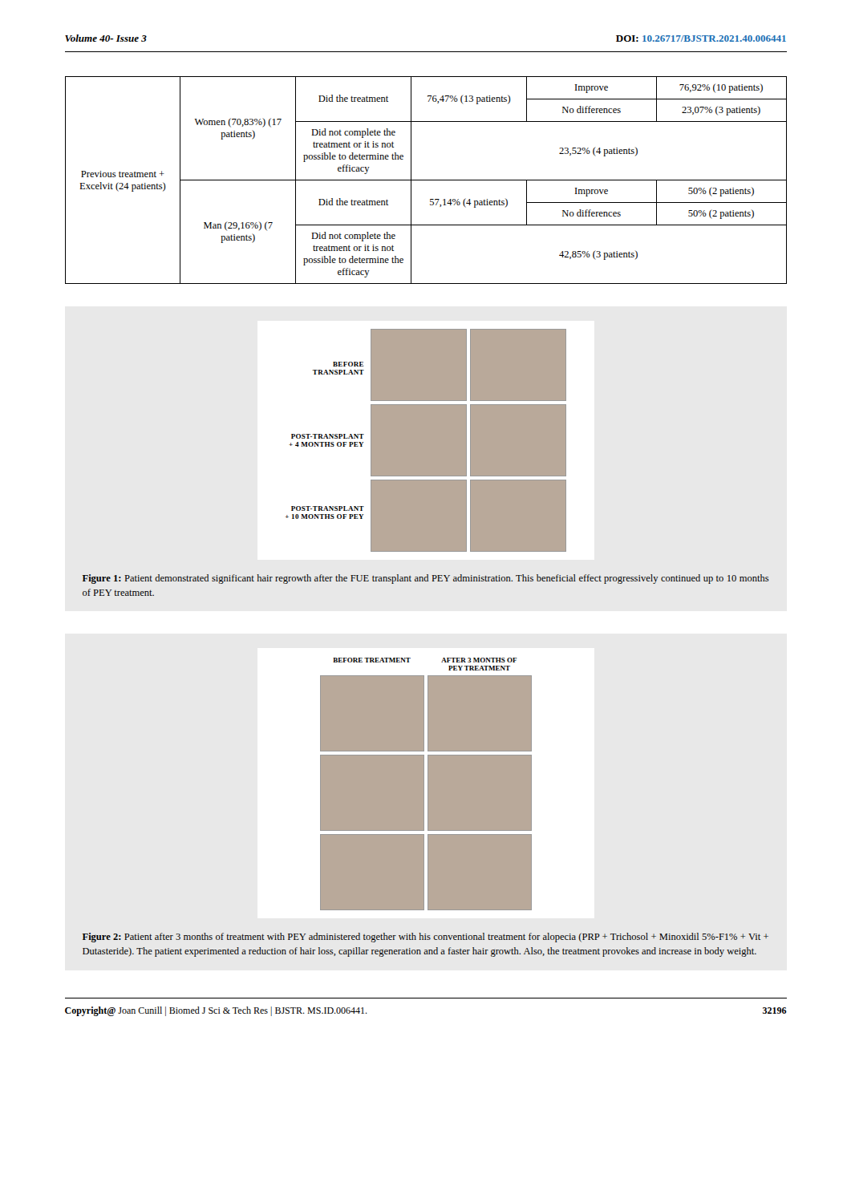Volume 40- Issue 3
DOI: 10.26717/BJSTR.2021.40.006441
| Previous treatment + Excelvit (24 patients) | Women (70,83%) (17 patients) | Did the treatment | 76,47% (13 patients) | Improve | 76,92% (10 patients) |
| No differences | 23,07% (3 patients) |
| Did not complete the treatment or it is not possible to determine the efficacy | 23,52% (4 patients) |
| Man (29,16%) (7 patients) | Did the treatment | 57,14% (4 patients) | Improve | 50% (2 patients) |
| No differences | 50% (2 patients) |
| Did not complete the treatment or it is not possible to determine the efficacy | 42,85% (3 patients) |
BEFORE
TRANSPLANT
POST-TRANSPLANT
+ 4 MONTHS OF PEY
POST-TRANSPLANT
+ 10 MONTHS OF PEY
Figure 1: Patient demonstrated significant hair regrowth after the FUE transplant and PEY administration. This beneficial effect progressively continued up to 10 months of PEY treatment.
BEFORE TREATMENT
AFTER 3 MONTHS OF
PEY TREATMENT
Figure 2: Patient after 3 months of treatment with PEY administered together with his conventional treatment for alopecia (PRP + Trichosol + Minoxidil 5%-F1% + Vit + Dutasteride). The patient experimented a reduction of hair loss, capillar regeneration and a faster hair growth. Also, the treatment provokes and increase in body weight.
Copyright@ Joan Cunill | Biomed J Sci & Tech Res | BJSTR. MS.ID.006441.
32196